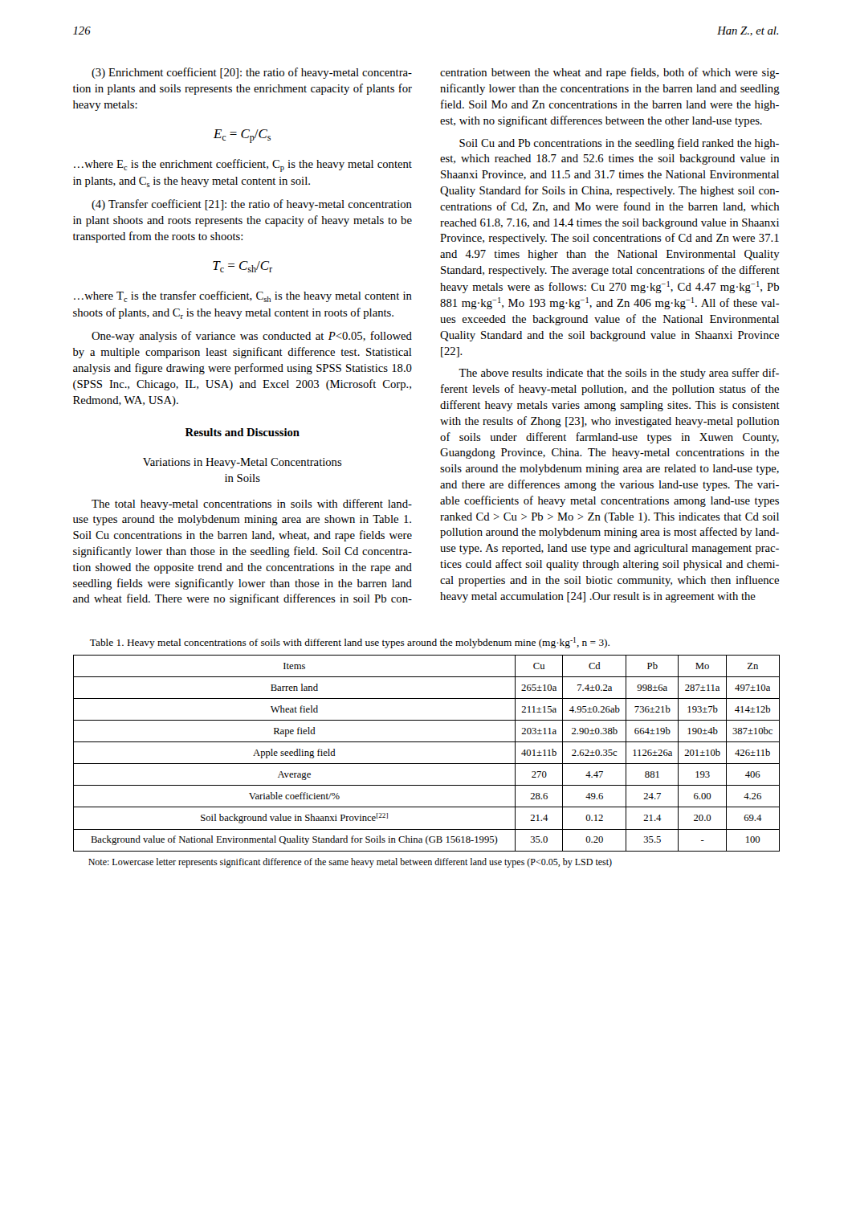126 Han Z., et al.
(3) Enrichment coefficient [20]: the ratio of heavy-metal concentration in plants and soils represents the enrichment capacity of plants for heavy metals:
Ec = Cp/Cs
…where Ec is the enrichment coefficient, Cp is the heavy metal content in plants, and Cs is the heavy metal content in soil.
(4) Transfer coefficient [21]: the ratio of heavy-metal concentration in plant shoots and roots represents the capacity of heavy metals to be transported from the roots to shoots:
Tc = Csh/Cr
…where Tc is the transfer coefficient, Csh is the heavy metal content in shoots of plants, and Cr is the heavy metal content in roots of plants.
One-way analysis of variance was conducted at P<0.05, followed by a multiple comparison least significant difference test. Statistical analysis and figure drawing were performed using SPSS Statistics 18.0 (SPSS Inc., Chicago, IL, USA) and Excel 2003 (Microsoft Corp., Redmond, WA, USA).
Results and Discussion
Variations in Heavy-Metal Concentrations
in Soils
The total heavy-metal concentrations in soils with different land-use types around the molybdenum mining area are shown in Table 1. Soil Cu concentrations in the barren land, wheat, and rape fields were significantly lower than those in the seedling field. Soil Cd concentration showed the opposite trend and the concentrations in the rape and seedling fields were significantly lower than those in the barren land and wheat field. There were no significant differences in soil Pb concentration between the wheat and rape fields, both of which were significantly lower than the concentrations in the barren land and seedling field. Soil Mo and Zn concentrations in the barren land were the highest, with no significant differences between the other land-use types.
Soil Cu and Pb concentrations in the seedling field ranked the highest, which reached 18.7 and 52.6 times the soil background value in Shaanxi Province, and 11.5 and 31.7 times the National Environmental Quality Standard for Soils in China, respectively. The highest soil concentrations of Cd, Zn, and Mo were found in the barren land, which reached 61.8, 7.16, and 14.4 times the soil background value in Shaanxi Province, respectively. The soil concentrations of Cd and Zn were 37.1 and 4.97 times higher than the National Environmental Quality Standard, respectively. The average total concentrations of the different heavy metals were as follows: Cu 270 mg·kg−1, Cd 4.47 mg·kg−1, Pb 881 mg·kg−1, Mo 193 mg·kg−1, and Zn 406 mg·kg−1. All of these values exceeded the background value of the National Environmental Quality Standard and the soil background value in Shaanxi Province [22].
The above results indicate that the soils in the study area suffer different levels of heavy-metal pollution, and the pollution status of the different heavy metals varies among sampling sites. This is consistent with the results of Zhong [23], who investigated heavy-metal pollution of soils under different farmland-use types in Xuwen County, Guangdong Province, China. The heavy-metal concentrations in the soils around the molybdenum mining area are related to land-use type, and there are differences among the various land-use types. The variable coefficients of heavy metal concentrations among land-use types ranked Cd > Cu > Pb > Mo > Zn (Table 1). This indicates that Cd soil pollution around the molybdenum mining area is most affected by land-use type. As reported, land use type and agricultural management practices could affect soil quality through altering soil physical and chemical properties and in the soil biotic community, which then influence heavy metal accumulation [24] .Our result is in agreement with the
Table 1. Heavy metal concentrations of soils with different land use types around the molybdenum mine (mg·kg-1, n = 3).
| Items | Cu | Cd | Pb | Mo | Zn |
| --- | --- | --- | --- | --- | --- |
| Barren land | 265±10a | 7.4±0.2a | 998±6a | 287±11a | 497±10a |
| Wheat field | 211±15a | 4.95±0.26ab | 736±21b | 193±7b | 414±12b |
| Rape field | 203±11a | 2.90±0.38b | 664±19b | 190±4b | 387±10bc |
| Apple seedling field | 401±11b | 2.62±0.35c | 1126±26a | 201±10b | 426±11b |
| Average | 270 | 4.47 | 881 | 193 | 406 |
| Variable coefficient/% | 28.6 | 49.6 | 24.7 | 6.00 | 4.26 |
| Soil background value in Shaanxi Province [22] | 21.4 | 0.12 | 21.4 | 20.0 | 69.4 |
| Background value of National Environmental Quality Standard for Soils in China (GB 15618-1995) | 35.0 | 0.20 | 35.5 | - | 100 |
Note: Lowercase letter represents significant difference of the same heavy metal between different land use types (P<0.05, by LSD test)